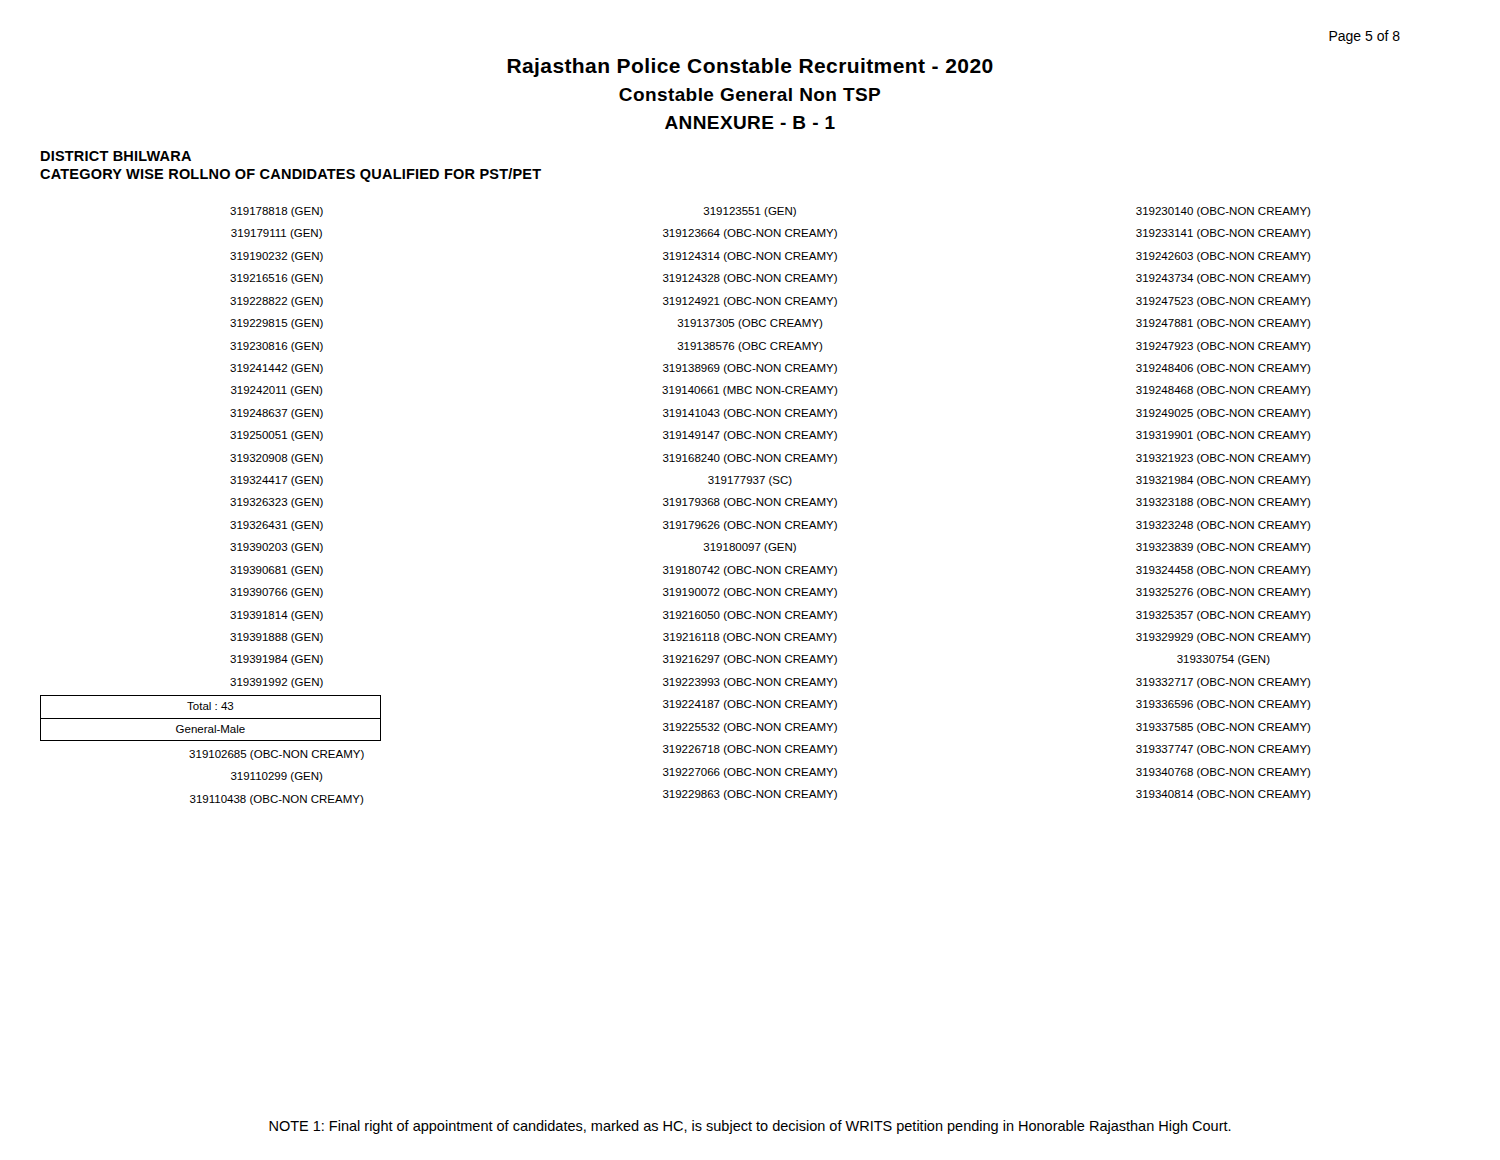Page 5 of 8
Rajasthan Police Constable Recruitment - 2020
Constable General Non TSP
ANNEXURE - B - 1
DISTRICT BHILWARA
CATEGORY WISE ROLLNO OF CANDIDATES QUALIFIED FOR PST/PET
| 319178818 (GEN) 319179111 (GEN) 319190232 (GEN) 319216516 (GEN) 319228822 (GEN) 319229815 (GEN) 319230816 (GEN) 319241442 (GEN) 319242011 (GEN) 319248637 (GEN) 319250051 (GEN) 319320908 (GEN) 319324417 (GEN) 319326323 (GEN) 319326431 (GEN) 319390203 (GEN) 319390681 (GEN) 319390766 (GEN) 319391814 (GEN) 319391888 (GEN) 319391984 (GEN) 319391992 (GEN) Total : 43 General-Male 319102685 (OBC-NON CREAMY) 319110299 (GEN) 319110438 (OBC-NON CREAMY) | 319123551 (GEN) 319123664 (OBC-NON CREAMY) 319124314 (OBC-NON CREAMY) 319124328 (OBC-NON CREAMY) 319124921 (OBC-NON CREAMY) 319137305 (OBC CREAMY) 319138576 (OBC CREAMY) 319138969 (OBC-NON CREAMY) 319140661 (MBC NON-CREAMY) 319141043 (OBC-NON CREAMY) 319149147 (OBC-NON CREAMY) 319168240 (OBC-NON CREAMY) 319177937 (SC) 319179368 (OBC-NON CREAMY) 319179626 (OBC-NON CREAMY) 319180097 (GEN) 319180742 (OBC-NON CREAMY) 319190072 (OBC-NON CREAMY) 319216050 (OBC-NON CREAMY) 319216118 (OBC-NON CREAMY) 319216297 (OBC-NON CREAMY) 319223993 (OBC-NON CREAMY) 319224187 (OBC-NON CREAMY) 319225532 (OBC-NON CREAMY) 319226718 (OBC-NON CREAMY) 319227066 (OBC-NON CREAMY) 319229863 (OBC-NON CREAMY) | 319230140 (OBC-NON CREAMY) 319233141 (OBC-NON CREAMY) 319242603 (OBC-NON CREAMY) 319243734 (OBC-NON CREAMY) 319247523 (OBC-NON CREAMY) 319247881 (OBC-NON CREAMY) 319247923 (OBC-NON CREAMY) 319248406 (OBC-NON CREAMY) 319248468 (OBC-NON CREAMY) 319249025 (OBC-NON CREAMY) 319319901 (OBC-NON CREAMY) 319321923 (OBC-NON CREAMY) 319321984 (OBC-NON CREAMY) 319323188 (OBC-NON CREAMY) 319323248 (OBC-NON CREAMY) 319323839 (OBC-NON CREAMY) 319324458 (OBC-NON CREAMY) 319325276 (OBC-NON CREAMY) 319325357 (OBC-NON CREAMY) 319329929 (OBC-NON CREAMY) 319330754 (GEN) 319332717 (OBC-NON CREAMY) 319336596 (OBC-NON CREAMY) 319337585 (OBC-NON CREAMY) 319337747 (OBC-NON CREAMY) 319340768 (OBC-NON CREAMY) 319340814 (OBC-NON CREAMY) |
NOTE 1: Final right of appointment of candidates, marked as HC, is subject to decision of WRITS petition pending in Honorable Rajasthan High Court.